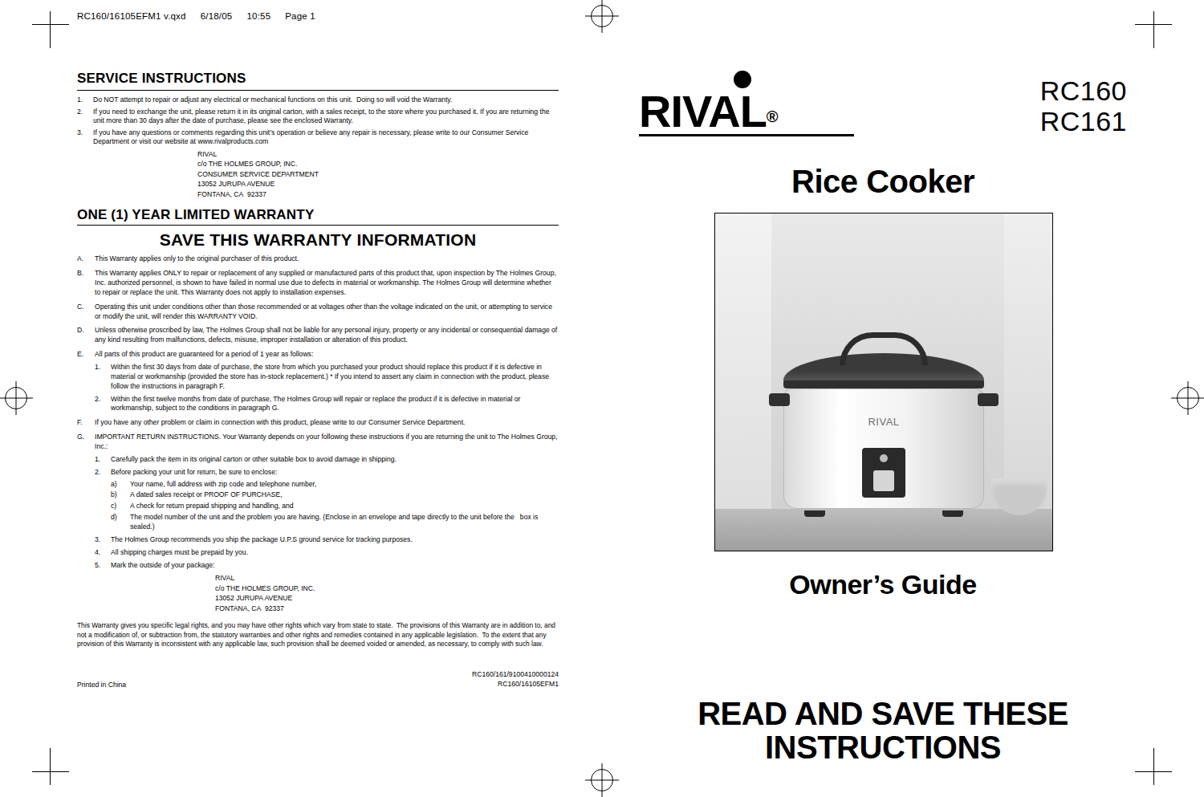RC160/16105EFM1 v.qxd 6/18/05 10:55 Page 1
SERVICE INSTRUCTIONS
1. Do NOT attempt to repair or adjust any electrical or mechanical functions on this unit. Doing so will void the Warranty.
2. If you need to exchange the unit, please return it in its original carton, with a sales receipt, to the store where you purchased it. If you are returning the unit more than 30 days after the date of purchase, please see the enclosed Warranty.
3. If you have any questions or comments regarding this unit’s operation or believe any repair is necessary, please write to our Consumer Service Department or visit our website at www.rivalproducts.com
RIVAL
c/o THE HOLMES GROUP, INC.
CONSUMER SERVICE DEPARTMENT
13052 JURUPA AVENUE
FONTANA, CA 92337
ONE (1) YEAR LIMITED WARRANTY
SAVE THIS WARRANTY INFORMATION
A. This Warranty applies only to the original purchaser of this product.
B. This Warranty applies ONLY to repair or replacement of any supplied or manufactured parts of this product that, upon inspection by The Holmes Group, Inc. authorized personnel, is shown to have failed in normal use due to defects in material or workmanship. The Holmes Group will determine whether to repair or replace the unit. This Warranty does not apply to installation expenses.
C. Operating this unit under conditions other than those recommended or at voltages other than the voltage indicated on the unit, or attempting to service or modify the unit, will render this WARRANTY VOID.
D. Unless otherwise proscribed by law, The Holmes Group shall not be liable for any personal injury, property or any incidental or consequential damage of any kind resulting from malfunctions, defects, misuse, improper installation or alteration of this product.
E. All parts of this product are guaranteed for a period of 1 year as follows:
1. Within the first 30 days from date of purchase, the store from which you purchased your product should replace this product if it is defective in material or workmanship (provided the store has in-stock replacement.) * If you intend to assert any claim in connection with the product, please follow the instructions in paragraph F.
2. Within the first twelve months from date of purchase, The Holmes Group will repair or replace the product if it is defective in material or workmanship, subject to the conditions in paragraph G.
F. If you have any other problem or claim in connection with this product, please write to our Consumer Service Department.
G. IMPORTANT RETURN INSTRUCTIONS. Your Warranty depends on your following these instructions if you are returning the unit to The Holmes Group, Inc.:
1. Carefully pack the item in its original carton or other suitable box to avoid damage in shipping.
2. Before packing your unit for return, be sure to enclose:
a) Your name, full address with zip code and telephone number,
b) A dated sales receipt or PROOF OF PURCHASE,
c) A check for return prepaid shipping and handling, and
d) The model number of the unit and the problem you are having. (Enclose in an envelope and tape directly to the unit before the box is sealed.)
3. The Holmes Group recommends you ship the package U.P.S ground service for tracking purposes.
4. All shipping charges must be prepaid by you.
5. Mark the outside of your package:
RIVAL
c/o THE HOLMES GROUP, INC.
13052 JURUPA AVENUE
FONTANA, CA 92337
This Warranty gives you specific legal rights, and you may have other rights which vary from state to state. The provisions of this Warranty are in addition to, and not a modification of, or subtraction from, the statutory warranties and other rights and remedies contained in any applicable legislation. To the extent that any provision of this Warranty is inconsistent with any applicable law, such provision shall be deemed voided or amended, as necessary, to comply with such law.
Printed in China
RC160/161/9100410000124
RC160/16105EFM1
RIVAL®
RC160
RC161
Rice Cooker
RIVAL
Owner’s Guide
READ AND SAVE THESE INSTRUCTIONS